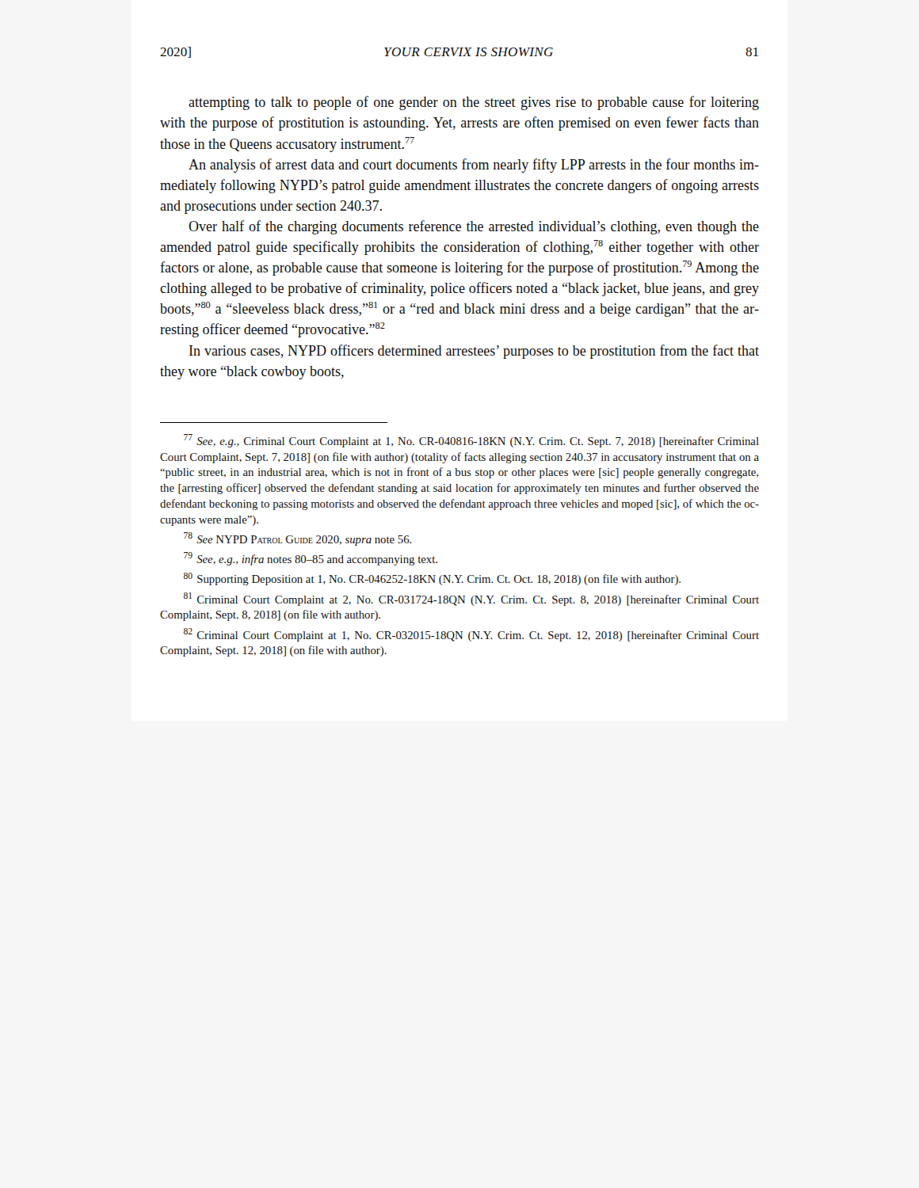2020] Your Cervix Is Showing 81
attempting to talk to people of one gender on the street gives rise to probable cause for loitering with the purpose of prostitution is astounding. Yet, arrests are often premised on even fewer facts than those in the Queens accusatory instrument.77
An analysis of arrest data and court documents from nearly fifty LPP arrests in the four months immediately following NYPD’s patrol guide amendment illustrates the concrete dangers of ongoing arrests and prosecutions under section 240.37.
Over half of the charging documents reference the arrested individual’s clothing, even though the amended patrol guide specifically prohibits the consideration of clothing,78 either together with other factors or alone, as probable cause that someone is loitering for the purpose of prostitution.79 Among the clothing alleged to be probative of criminality, police officers noted a “black jacket, blue jeans, and grey boots,”80 a “sleeveless black dress,”81 or a “red and black mini dress and a beige cardigan” that the arresting officer deemed “provocative.”82
In various cases, NYPD officers determined arrestees’ purposes to be prostitution from the fact that they wore “black cowboy boots,
77 See, e.g., Criminal Court Complaint at 1, No. CR-040816-18KN (N.Y. Crim. Ct. Sept. 7, 2018) [hereinafter Criminal Court Complaint, Sept. 7, 2018] (on file with author) (totality of facts alleging section 240.37 in accusatory instrument that on a “public street, in an industrial area, which is not in front of a bus stop or other places were [sic] people generally congregate, the [arresting officer] observed the defendant standing at said location for approximately ten minutes and further observed the defendant beckoning to passing motorists and observed the defendant approach three vehicles and moped [sic], of which the occupants were male”).
78 See NYPD Patrol Guide 2020, supra note 56.
79 See, e.g., infra notes 80–85 and accompanying text.
80 Supporting Deposition at 1, No. CR-046252-18KN (N.Y. Crim. Ct. Oct. 18, 2018) (on file with author).
81 Criminal Court Complaint at 2, No. CR-031724-18QN (N.Y. Crim. Ct. Sept. 8, 2018) [hereinafter Criminal Court Complaint, Sept. 8, 2018] (on file with author).
82 Criminal Court Complaint at 1, No. CR-032015-18QN (N.Y. Crim. Ct. Sept. 12, 2018) [hereinafter Criminal Court Complaint, Sept. 12, 2018] (on file with author).